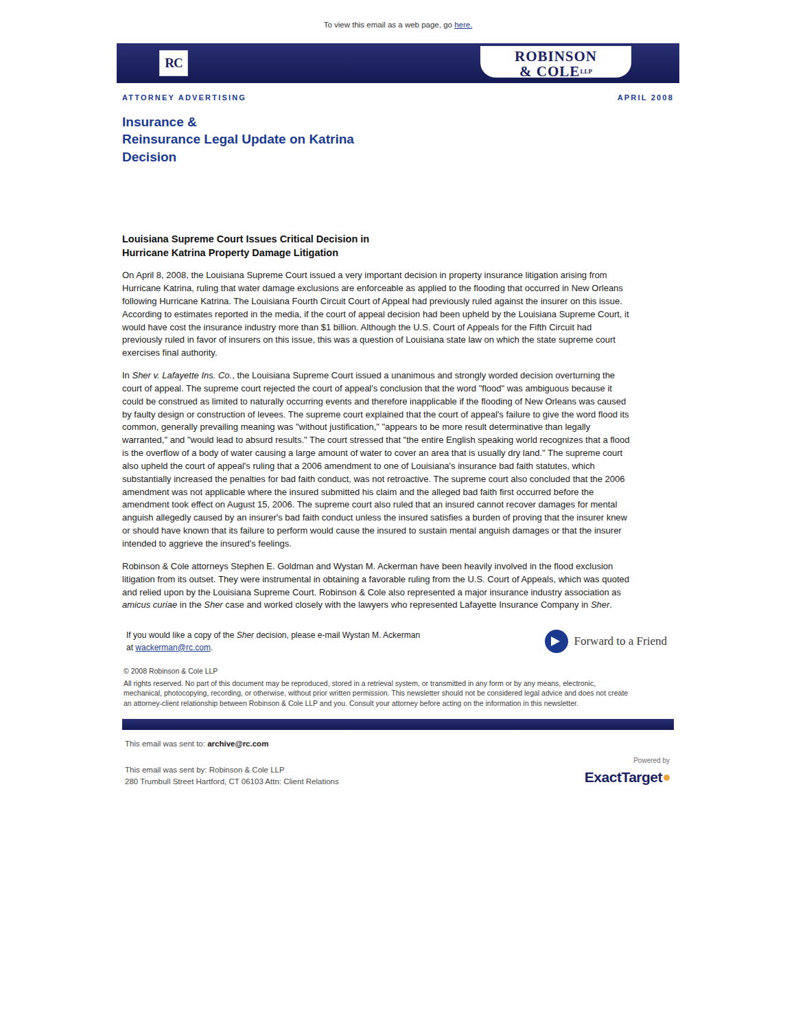To view this email as a web page, go here.
RC
ROBINSON
& COLELLP
ATTORNEY ADVERTISING
APRIL 2008
Insurance &
Reinsurance Legal Update on Katrina
Decision
Louisiana Supreme Court Issues Critical Decision in
Hurricane Katrina Property Damage Litigation
On April 8, 2008, the Louisiana Supreme Court issued a very important decision in property insurance litigation arising from Hurricane Katrina, ruling that water damage exclusions are enforceable as applied to the flooding that occurred in New Orleans following Hurricane Katrina. The Louisiana Fourth Circuit Court of Appeal had previously ruled against the insurer on this issue. According to estimates reported in the media, if the court of appeal decision had been upheld by the Louisiana Supreme Court, it would have cost the insurance industry more than $1 billion. Although the U.S. Court of Appeals for the Fifth Circuit had previously ruled in favor of insurers on this issue, this was a question of Louisiana state law on which the state supreme court exercises final authority.
In Sher v. Lafayette Ins. Co., the Louisiana Supreme Court issued a unanimous and strongly worded decision overturning the court of appeal. The supreme court rejected the court of appeal's conclusion that the word "flood" was ambiguous because it could be construed as limited to naturally occurring events and therefore inapplicable if the flooding of New Orleans was caused by faulty design or construction of levees. The supreme court explained that the court of appeal's failure to give the word flood its common, generally prevailing meaning was "without justification," "appears to be more result determinative than legally warranted," and "would lead to absurd results." The court stressed that "the entire English speaking world recognizes that a flood is the overflow of a body of water causing a large amount of water to cover an area that is usually dry land." The supreme court also upheld the court of appeal's ruling that a 2006 amendment to one of Louisiana's insurance bad faith statutes, which substantially increased the penalties for bad faith conduct, was not retroactive. The supreme court also concluded that the 2006 amendment was not applicable where the insured submitted his claim and the alleged bad faith first occurred before the amendment took effect on August 15, 2006. The supreme court also ruled that an insured cannot recover damages for mental anguish allegedly caused by an insurer's bad faith conduct unless the insured satisfies a burden of proving that the insurer knew or should have known that its failure to perform would cause the insured to sustain mental anguish damages or that the insurer intended to aggrieve the insured's feelings.
Robinson & Cole attorneys Stephen E. Goldman and Wystan M. Ackerman have been heavily involved in the flood exclusion litigation from its outset. They were instrumental in obtaining a favorable ruling from the U.S. Court of Appeals, which was quoted and relied upon by the Louisiana Supreme Court. Robinson & Cole also represented a major insurance industry association as amicus curiae in the Sher case and worked closely with the lawyers who represented Lafayette Insurance Company in Sher.
If you would like a copy of the Sher decision, please e-mail Wystan M. Ackerman at wackerman@rc.com.
Forward to a Friend
© 2008 Robinson & Cole LLP
All rights reserved. No part of this document may be reproduced, stored in a retrieval system, or transmitted in any form or by any means, electronic, mechanical, photocopying, recording, or otherwise, without prior written permission. This newsletter should not be considered legal advice and does not create an attorney-client relationship between Robinson & Cole LLP and you. Consult your attorney before acting on the information in this newsletter.
This email was sent to: archive@rc.com
This email was sent by: Robinson & Cole LLP
280 Trumbull Street Hartford, CT 06103 Attn: Client Relations
Powered by
Exact Target